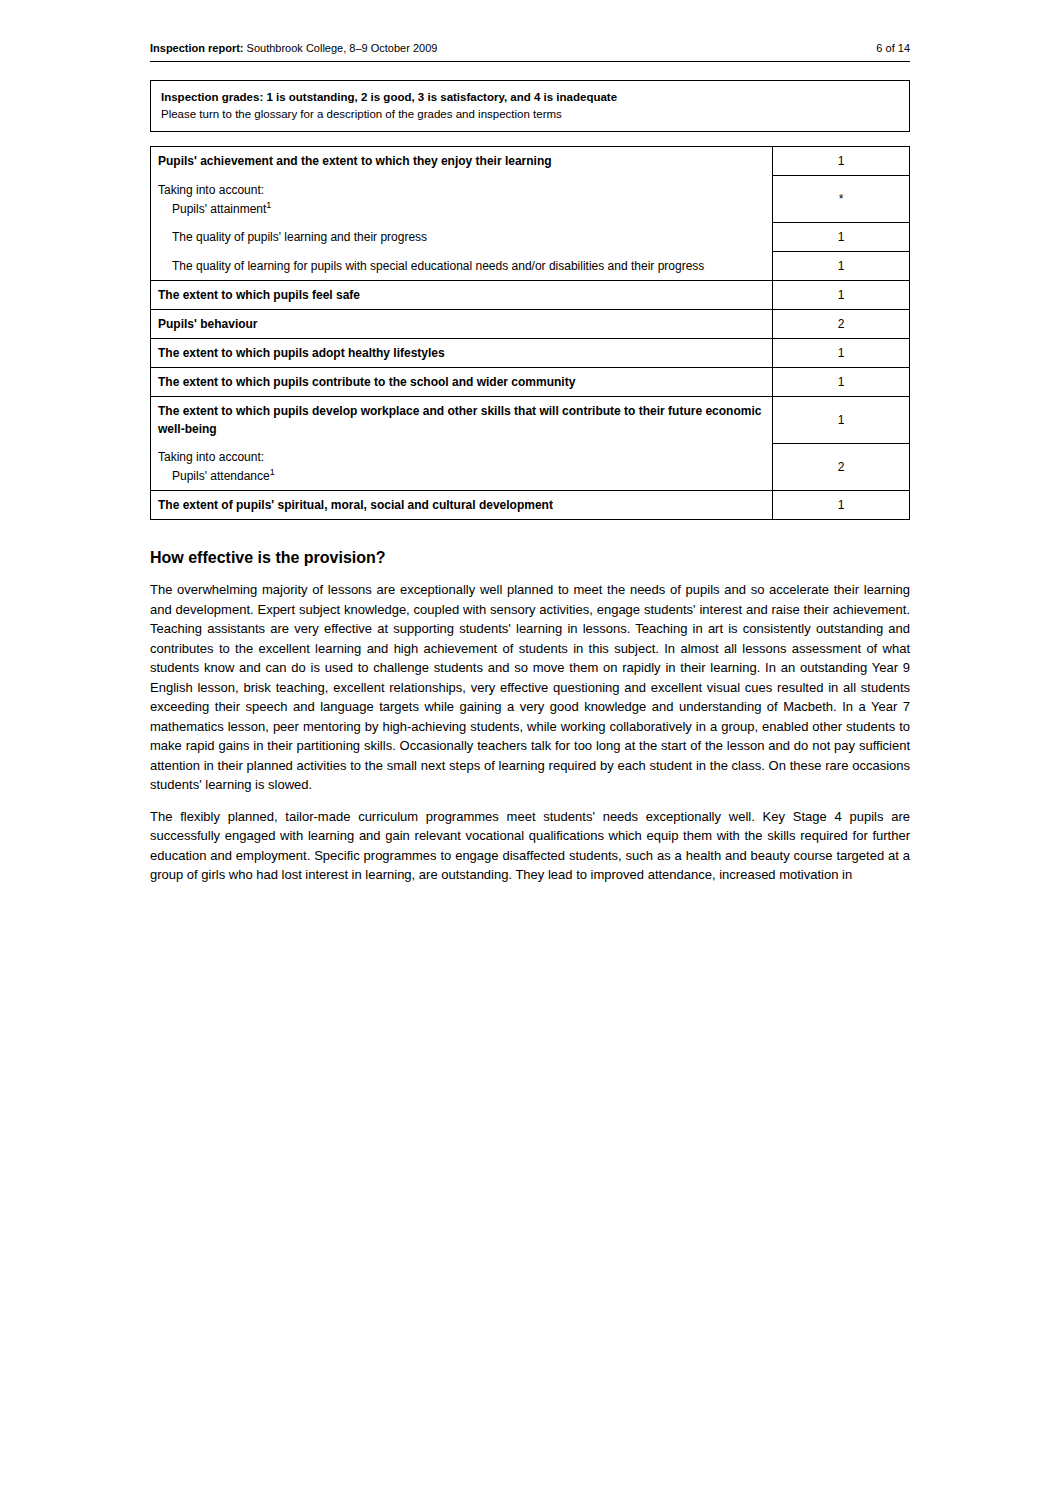Inspection report: Southbrook College, 8–9 October 2009
6 of 14
Inspection grades: 1 is outstanding, 2 is good, 3 is satisfactory, and 4 is inadequate
Please turn to the glossary for a description of the grades and inspection terms
| Pupils' achievement and the extent to which they enjoy their learning | 1 |
| Taking into account: Pupils' attainment 1 | * |
| The quality of pupils' learning and their progress | 1 |
| The quality of learning for pupils with special educational needs and/or disabilities and their progress | 1 |
| The extent to which pupils feel safe | 1 |
| Pupils' behaviour | 2 |
| The extent to which pupils adopt healthy lifestyles | 1 |
| The extent to which pupils contribute to the school and wider community | 1 |
| The extent to which pupils develop workplace and other skills that will contribute to their future economic well-being | 1 |
| Taking into account: Pupils' attendance 1 | 2 |
| The extent of pupils' spiritual, moral, social and cultural development | 1 |
How effective is the provision?
The overwhelming majority of lessons are exceptionally well planned to meet the needs of pupils and so accelerate their learning and development. Expert subject knowledge, coupled with sensory activities, engage students' interest and raise their achievement. Teaching assistants are very effective at supporting students' learning in lessons. Teaching in art is consistently outstanding and contributes to the excellent learning and high achievement of students in this subject. In almost all lessons assessment of what students know and can do is used to challenge students and so move them on rapidly in their learning. In an outstanding Year 9 English lesson, brisk teaching, excellent relationships, very effective questioning and excellent visual cues resulted in all students exceeding their speech and language targets while gaining a very good knowledge and understanding of Macbeth. In a Year 7 mathematics lesson, peer mentoring by high-achieving students, while working collaboratively in a group, enabled other students to make rapid gains in their partitioning skills. Occasionally teachers talk for too long at the start of the lesson and do not pay sufficient attention in their planned activities to the small next steps of learning required by each student in the class. On these rare occasions students' learning is slowed.
The flexibly planned, tailor-made curriculum programmes meet students' needs exceptionally well. Key Stage 4 pupils are successfully engaged with learning and gain relevant vocational qualifications which equip them with the skills required for further education and employment. Specific programmes to engage disaffected students, such as a health and beauty course targeted at a group of girls who had lost interest in learning, are outstanding. They lead to improved attendance, increased motivation in